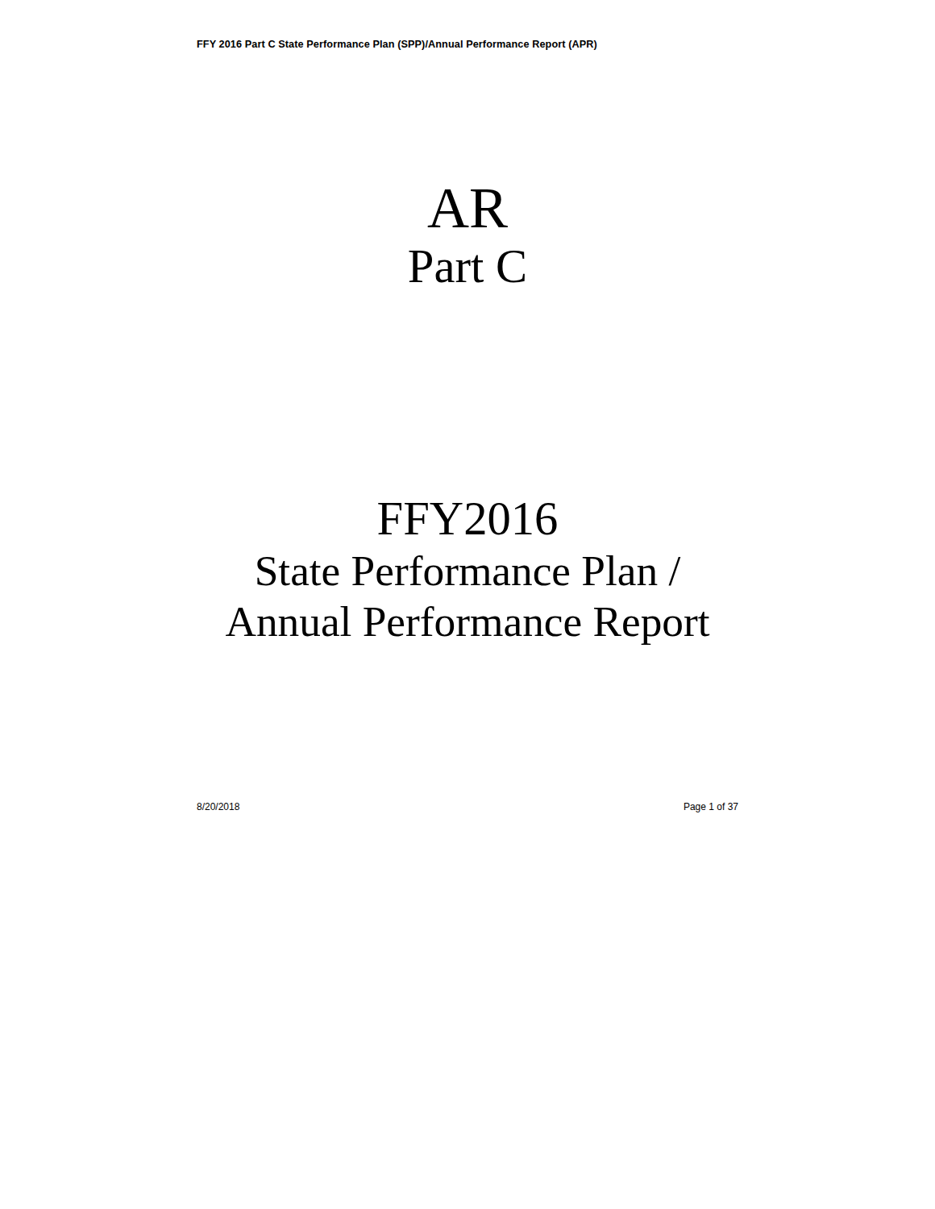FFY 2016 Part C State Performance Plan (SPP)/Annual Performance Report (APR)
AR
Part C
FFY2016
State Performance Plan /
Annual Performance Report
8/20/2018
Page 1 of 37